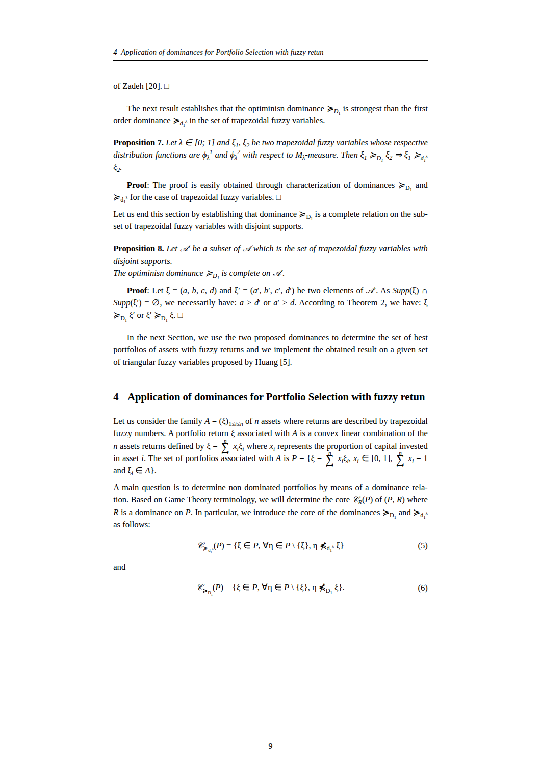4 Application of dominances for Portfolio Selection with fuzzy retun
of Zadeh [20]. □
The next result establishes that the optiminisn dominance ≽D1 is strongest than the first order dominance ≽d1λ in the set of trapezoidal fuzzy variables.
Proposition 7. Let λ ∈ [0; 1] and ξ1, ξ2 be two trapezoidal fuzzy variables whose respective distribution functions are ϕλ1 and ϕλ2 with respect to Mλ-measure. Then ξ1 ≽D1 ξ2 ⇒ ξ1 ≽d1λ ξ2.
Proof: The proof is easily obtained through characterization of dominances ≽D1 and ≽d1λ for the case of trapezoidal fuzzy variables. □
Let us end this section by establishing that dominance ≽D1 is a complete relation on the subset of trapezoidal fuzzy variables with disjoint supports.
Proposition 8. Let 𝒜′ be a subset of 𝒜 which is the set of trapezoidal fuzzy variables with disjoint supports.
The optiminisn dominance ≽D1 is complete on 𝒜′.
Proof: Let ξ = (a, b, c, d) and ξ′ = (a′, b′, c′, d′) be two elements of 𝒜′. As Supp(ξ) ∩ Supp(ξ′) = ∅, we necessarily have: a > d′ or a′ > d. According to Theorem 2, we have: ξ ≽D1 ξ′ or ξ′ ≽D1 ξ. □
In the next Section, we use the two proposed dominances to determine the set of best portfolios of assets with fuzzy returns and we implement the obtained result on a given set of triangular fuzzy variables proposed by Huang [5].
4 Application of dominances for Portfolio Selection with fuzzy retun
Let us consider the family A = (ξ)1≤i≤n of n assets where returns are described by trapezoidal fuzzy numbers. A portfolio return ξ associated with A is a convex linear combination of the n assets returns defined by ξ = n∑i=1 xiξi where xi represents the proportion of capital invested in asset i. The set of portfolios associated with A is P = {ξ = n∑i=1 xiξi, xi ∈ [0, 1], n∑i=1 xi = 1 and ξi ∈ A}.
A main question is to determine non dominated portfolios by means of a dominance relation. Based on Game Theory terminology, we will determine the core 𝒞R(P) of (P, R) where R is a dominance on P. In particular, we introduce the core of the dominances ≽D1 and ≽d1λ as follows:
𝒞≽d1λ(P) = {ξ ∈ P, ∀η ∈ P \ {ξ}, η ⋠d1λ ξ} (5)
and
𝒞≽D1(P) = {ξ ∈ P, ∀η ∈ P \ {ξ}, η ⋠D1 ξ}. (6)
9